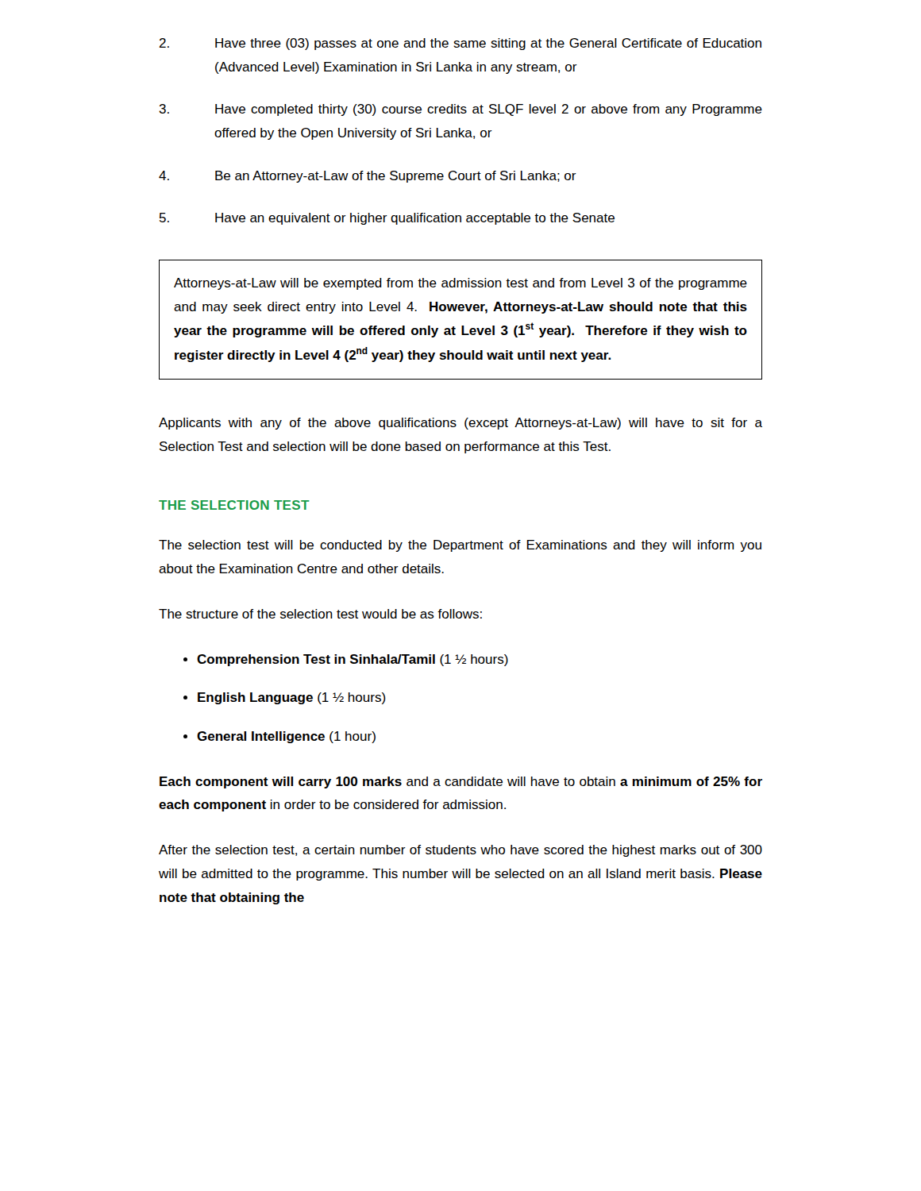2. Have three (03) passes at one and the same sitting at the General Certificate of Education (Advanced Level) Examination in Sri Lanka in any stream, or
3. Have completed thirty (30) course credits at SLQF level 2 or above from any Programme offered by the Open University of Sri Lanka, or
4. Be an Attorney-at-Law of the Supreme Court of Sri Lanka; or
5. Have an equivalent or higher qualification acceptable to the Senate
Attorneys-at-Law will be exempted from the admission test and from Level 3 of the programme and may seek direct entry into Level 4. However, Attorneys-at-Law should note that this year the programme will be offered only at Level 3 (1st year). Therefore if they wish to register directly in Level 4 (2nd year) they should wait until next year.
Applicants with any of the above qualifications (except Attorneys-at-Law) will have to sit for a Selection Test and selection will be done based on performance at this Test.
THE SELECTION TEST
The selection test will be conducted by the Department of Examinations and they will inform you about the Examination Centre and other details.
The structure of the selection test would be as follows:
Comprehension Test in Sinhala/Tamil (1 ½ hours)
English Language (1 ½ hours)
General Intelligence (1 hour)
Each component will carry 100 marks and a candidate will have to obtain a minimum of 25% for each component in order to be considered for admission.
After the selection test, a certain number of students who have scored the highest marks out of 300 will be admitted to the programme. This number will be selected on an all Island merit basis. Please note that obtaining the